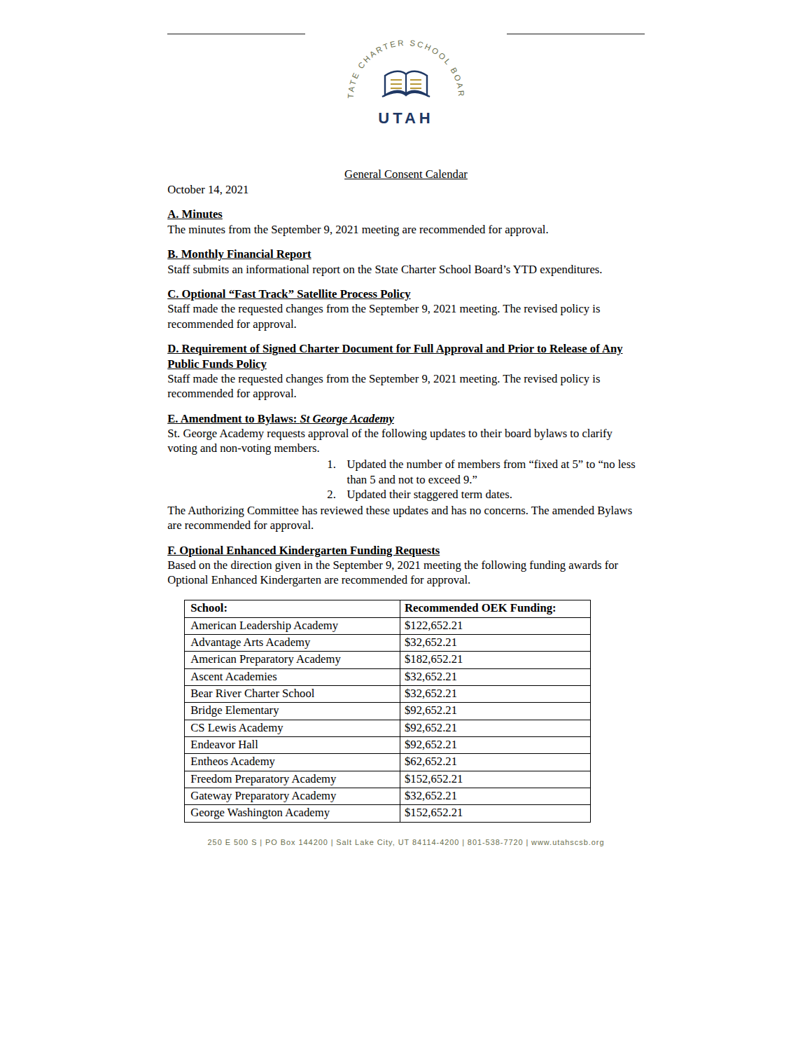STATE CHARTER SCHOOL BOARD UTAH
General Consent Calendar
October 14, 2021
A. Minutes
The minutes from the September 9, 2021 meeting are recommended for approval.
B. Monthly Financial Report
Staff submits an informational report on the State Charter School Board’s YTD expenditures.
C. Optional “Fast Track” Satellite Process Policy
Staff made the requested changes from the September 9, 2021 meeting. The revised policy is recommended for approval.
D. Requirement of Signed Charter Document for Full Approval and Prior to Release of Any Public Funds Policy
Staff made the requested changes from the September 9, 2021 meeting. The revised policy is recommended for approval.
E. Amendment to Bylaws: St George Academy
St. George Academy requests approval of the following updates to their board bylaws to clarify voting and non-voting members.
Updated the number of members from “fixed at 5” to “no less than 5 and not to exceed 9.”
Updated their staggered term dates.
The Authorizing Committee has reviewed these updates and has no concerns. The amended Bylaws are recommended for approval.
F. Optional Enhanced Kindergarten Funding Requests
Based on the direction given in the September 9, 2021 meeting the following funding awards for Optional Enhanced Kindergarten are recommended for approval.
| School: | Recommended OEK Funding: |
| --- | --- |
| American Leadership Academy | $122,652.21 |
| Advantage Arts Academy | $32,652.21 |
| American Preparatory Academy | $182,652.21 |
| Ascent Academies | $32,652.21 |
| Bear River Charter School | $32,652.21 |
| Bridge Elementary | $92,652.21 |
| CS Lewis Academy | $92,652.21 |
| Endeavor Hall | $92,652.21 |
| Entheos Academy | $62,652.21 |
| Freedom Preparatory Academy | $152,652.21 |
| Gateway Preparatory Academy | $32,652.21 |
| George Washington Academy | $152,652.21 |
250 E 500 S|PO Box 144200|Salt Lake City, UT 84114-4200|801-538-7720|www.utahscsb.org